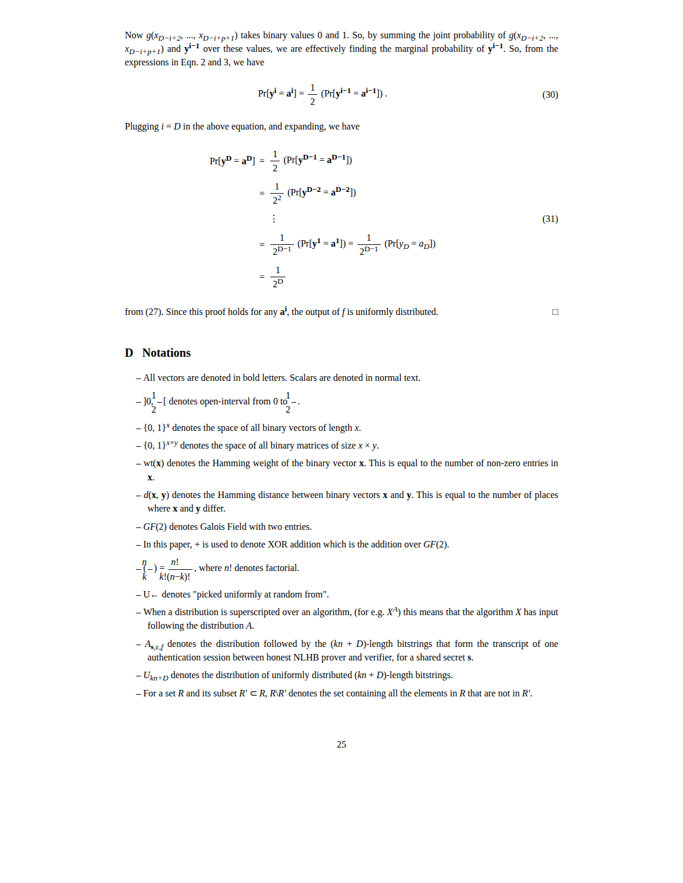Now g(xD−i+2, ..., xD−i+p+1) takes binary values 0 and 1. So, by summing the joint probability of g(xD−i+2, ..., xD−i+p+1) and yi−1 over these values, we are effectively finding the marginal probability of yi−1. So, from the expressions in Eqn. 2 and 3, we have
Pr[yi = ai] = 12 (Pr[yi−1 = ai−1]) .
(30)
Plugging i = D in the above equation, and expanding, we have
| Pr[ y D = a D ] | = | 1 2 (Pr[ y D−1 = a D−1 ]) |
| | = | 1 2 2 (Pr[ y D−2 = a D−2 ]) |
| | | ⋮ |
| | = | 1 2 D−1 (Pr[ y 1 = a 1 ]) = 1 2 D−1 (Pr[ y D = a D ]) |
| | = | 1 2 D |
(31)
from (27). Since this proof holds for any ai, the output of f is uniformly distributed. □
D Notations
All vectors are denoted in bold letters. Scalars are denoted in normal text.
]0, 12[ denotes open-interval from 0 to 12.
{0, 1}x denotes the space of all binary vectors of length x.
{0, 1}x×y denotes the space of all binary matrices of size x × y.
wt(x) denotes the Hamming weight of the binary vector x. This is equal to the number of non-zero entries in x.
d(x, y) denotes the Hamming distance between binary vectors x and y. This is equal to the number of places where x and y differ.
GF(2) denotes Galois Field with two entries.
In this paper, + is used to denote XOR addition which is the addition over GF(2).
(nk) = n!k!(n−k)!, where n! denotes factorial.
U← denotes "picked uniformly at random from".
When a distribution is superscripted over an algorithm, (for e.g. XA) this means that the algorithm X has input following the distribution A.
As,ε,f denotes the distribution followed by the (kn + D)-length bitstrings that form the transcript of one authentication session between honest NLHB prover and verifier, for a shared secret s.
Ukn+D denotes the distribution of uniformly distributed (kn + D)-length bitstrings.
For a set R and its subset R′ ⊂ R, R\R′ denotes the set containing all the elements in R that are not in R′.
25